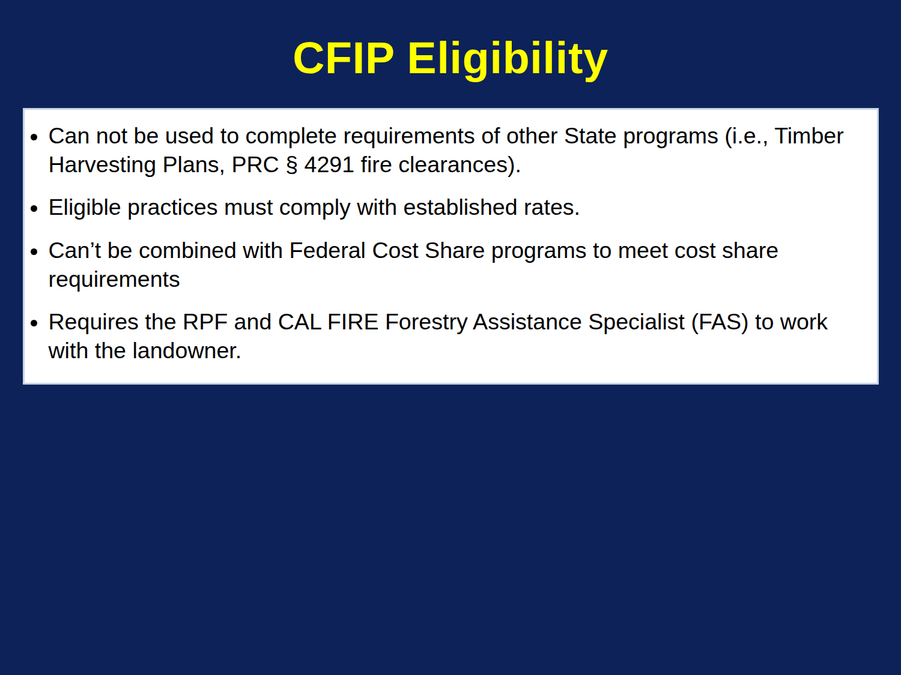CFIP Eligibility
Can not be used to complete requirements of other State programs (i.e., Timber Harvesting Plans, PRC § 4291 fire clearances).
Eligible practices must comply with established rates.
Can’t be combined with Federal Cost Share programs to meet cost share requirements
Requires the RPF and CAL FIRE Forestry Assistance Specialist (FAS) to work with the landowner.